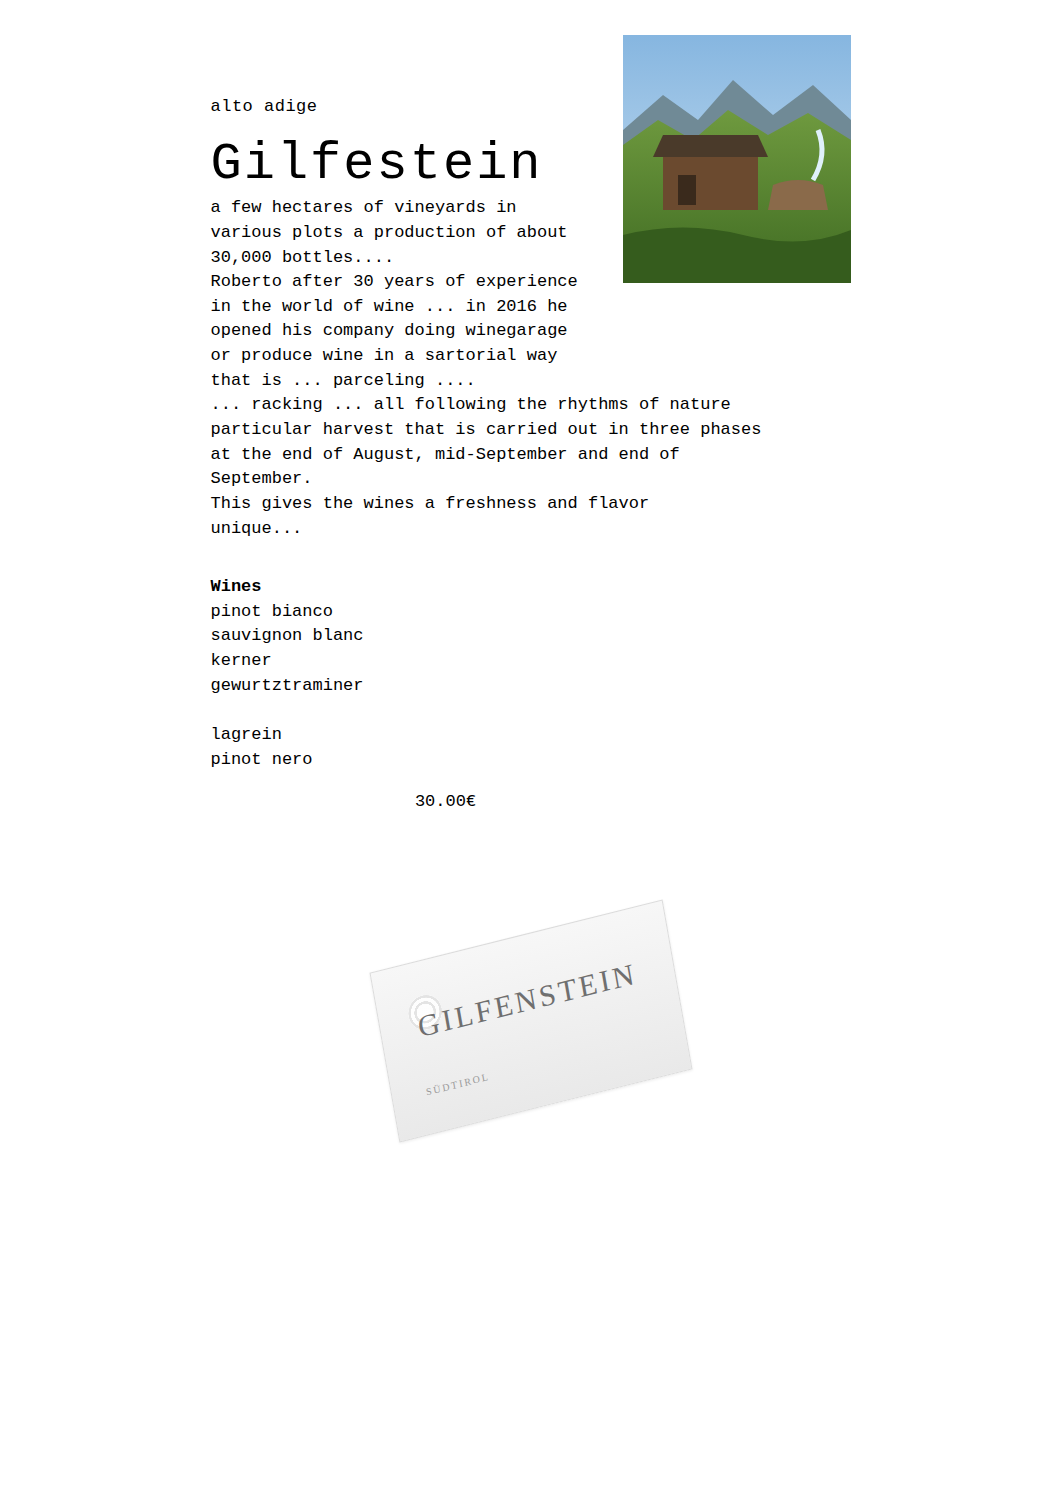alto adige
Gilfestein
a few hectares of vineyards in various plots a production of about 30,000 bottles.... Roberto after 30 years of experience in the world of wine ... in 2016 he opened his company doing winegarage or produce wine in a sartorial way that is ... parceling .... ... racking ... all following the rhythms of nature particular harvest that is carried out in three phases at the end of August, mid-September and end of September. This gives the wines a freshness and flavor unique...
Wines
pinot bianco
sauvignon blanc
kerner
gewurtztraminer
lagrein
pinot nero
30.00€
GILFENSTEIN SÜDTIROL